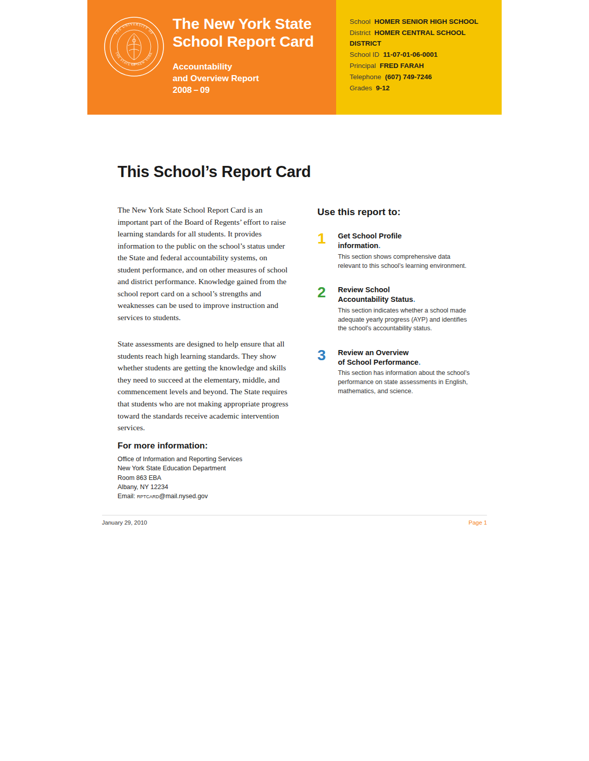THE UNIVERSITY OF THE STATE OF NEW YORK 1784
The New York State
School Report Card
Accountability
and Overview Report
2008 – 09
School HOMER SENIOR HIGH SCHOOL
District HOMER CENTRAL SCHOOL DISTRICT
School ID 11-07-01-06-0001
Principal FRED FARAH
Telephone (607) 749-7246
Grades 9-12
This School’s Report Card
The New York State School Report Card is an important part of the Board of Regents’ effort to raise learning standards for all students. It provides information to the public on the school’s status under the State and federal accountability systems, on student performance, and on other measures of school and district performance. Knowledge gained from the school report card on a school’s strengths and weaknesses can be used to improve instruction and services to students.
State assessments are designed to help ensure that all students reach high learning standards. They show whether students are getting the knowledge and skills they need to succeed at the elementary, middle, and commencement levels and beyond. The State requires that students who are not making appropriate progress toward the standards receive academic intervention services.
Use this report to:
1
Get School Profile
information.
This section shows comprehensive data relevant to this school’s learning environment.
2
Review School
Accountability Status.
This section indicates whether a school made adequate yearly progress (AYP) and identifies the school’s accountability status.
3
Review an Overview
of School Performance.
This section has information about the school’s performance on state assessments in English, mathematics, and science.
For more information:
Office of Information and Reporting Services
New York State Education Department
Room 863 EBA
Albany, NY 12234
Email: rptcard@mail.nysed.gov
January 29, 2010
Page 1